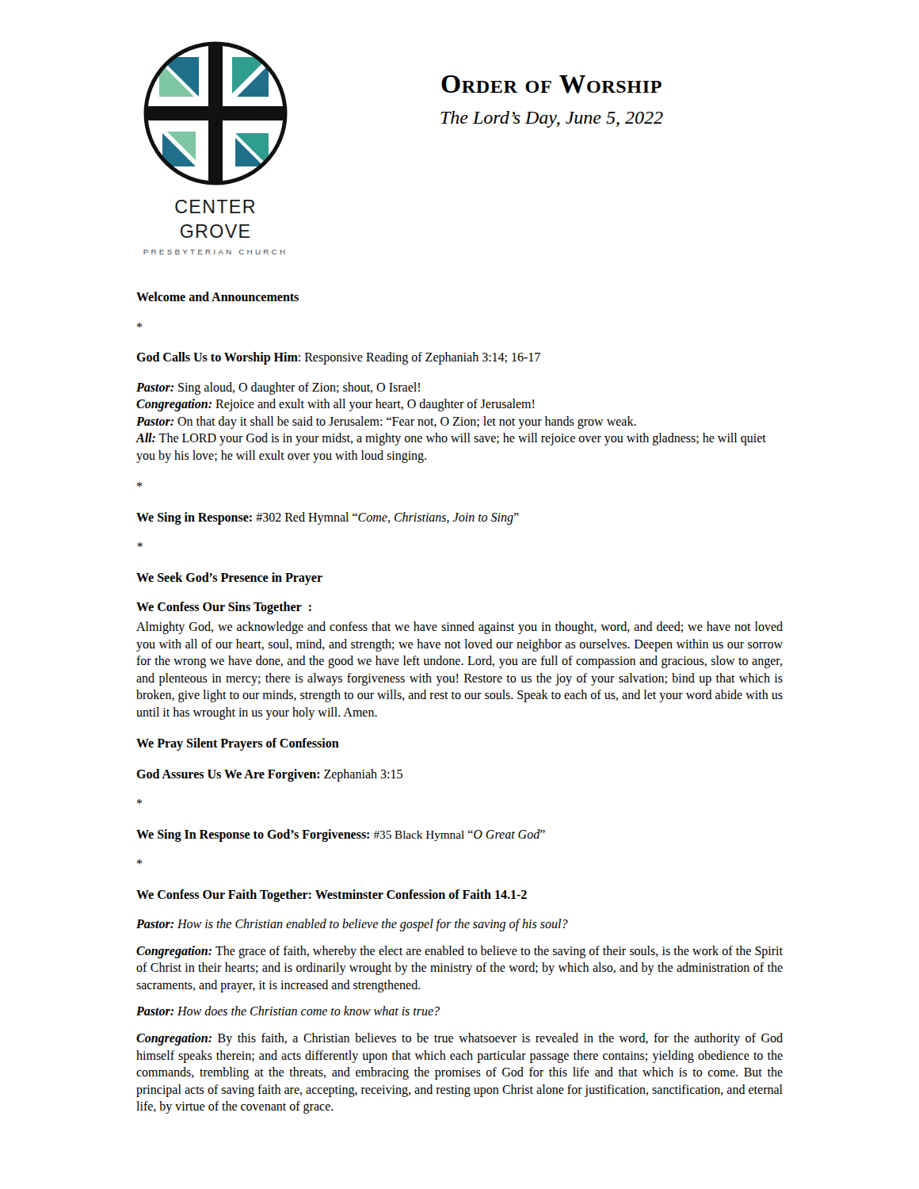CENTER GROVE
PRESBYTERIAN CHURCH
Order of Worship
The Lord’s Day, June 5, 2022
Welcome and Announcements
*
God Calls Us to Worship Him
: Responsive Reading of Zephaniah 3:14; 16-17
Pastor: Sing aloud, O daughter of Zion; shout, O Israel!
Congregation: Rejoice and exult with all your heart, O daughter of Jerusalem!
Pastor: On that day it shall be said to Jerusalem: “Fear not, O Zion; let not your hands grow weak.
All: The LORD your God is in your midst, a mighty one who will save; he will rejoice over you with gladness; he will quiet you by his love; he will exult over you with loud singing.
*
We Sing in Response:
#302 Red Hymnal “Come, Christians, Join to Sing”
*
We Seek God’s Presence in Prayer
We Confess Our Sins Together :
Almighty God, we acknowledge and confess that we have sinned against you in thought, word, and deed; we have not loved you with all of our heart, soul, mind, and strength; we have not loved our neighbor as ourselves. Deepen within us our sorrow for the wrong we have done, and the good we have left undone. Lord, you are full of compassion and gracious, slow to anger, and plenteous in mercy; there is always forgiveness with you! Restore to us the joy of your salvation; bind up that which is broken, give light to our minds, strength to our wills, and rest to our souls. Speak to each of us, and let your word abide with us until it has wrought in us your holy will. Amen.
We Pray Silent Prayers of Confession
God Assures Us We Are Forgiven:
Zephaniah 3:15
*
We Sing In Response to God’s Forgiveness:
#35 Black Hymnal “O Great God”
*
We Confess Our Faith Together: Westminster Confession of Faith 14.1-2
Pastor: How is the Christian enabled to believe the gospel for the saving of his soul?
Congregation: The grace of faith, whereby the elect are enabled to believe to the saving of their souls, is the work of the Spirit of Christ in their hearts; and is ordinarily wrought by the ministry of the word; by which also, and by the administration of the sacraments, and prayer, it is increased and strengthened.
Pastor: How does the Christian come to know what is true?
Congregation: By this faith, a Christian believes to be true whatsoever is revealed in the word, for the authority of God himself speaks therein; and acts differently upon that which each particular passage there contains; yielding obedience to the commands, trembling at the threats, and embracing the promises of God for this life and that which is to come. But the principal acts of saving faith are, accepting, receiving, and resting upon Christ alone for justification, sanctification, and eternal life, by virtue of the covenant of grace.